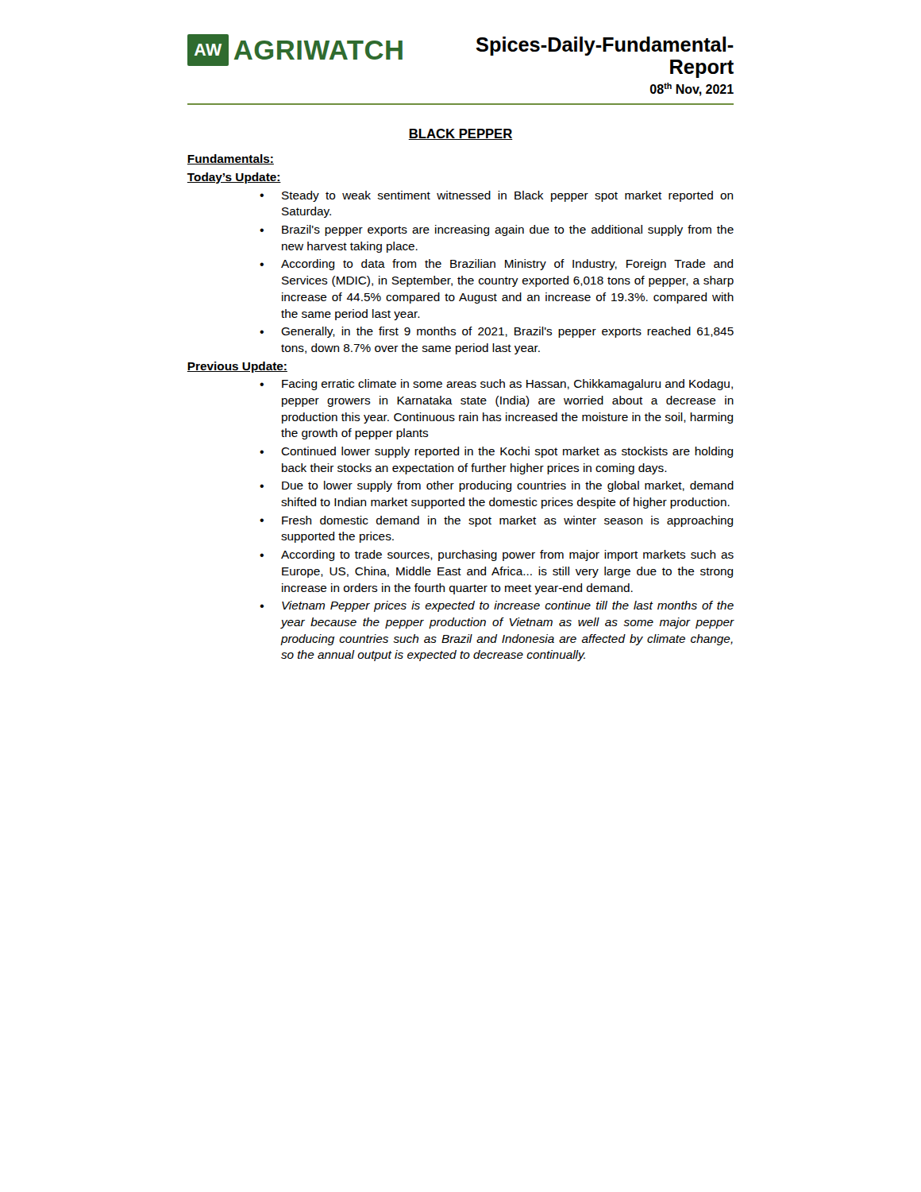AW
AGRIWATCH
Spices-Daily-Fundamental-Report
08th Nov, 2021
BLACK PEPPER
Fundamentals:
Today’s Update:
Steady to weak sentiment witnessed in Black pepper spot market reported on Saturday.
Brazil's pepper exports are increasing again due to the additional supply from the new harvest taking place.
According to data from the Brazilian Ministry of Industry, Foreign Trade and Services (MDIC), in September, the country exported 6,018 tons of pepper, a sharp increase of 44.5% compared to August and an increase of 19.3%. compared with the same period last year.
Generally, in the first 9 months of 2021, Brazil's pepper exports reached 61,845 tons, down 8.7% over the same period last year.
Previous Update:
Facing erratic climate in some areas such as Hassan, Chikkamagaluru and Kodagu, pepper growers in Karnataka state (India) are worried about a decrease in production this year. Continuous rain has increased the moisture in the soil, harming the growth of pepper plants
Continued lower supply reported in the Kochi spot market as stockists are holding back their stocks an expectation of further higher prices in coming days.
Due to lower supply from other producing countries in the global market, demand shifted to Indian market supported the domestic prices despite of higher production.
Fresh domestic demand in the spot market as winter season is approaching supported the prices.
According to trade sources, purchasing power from major import markets such as Europe, US, China, Middle East and Africa... is still very large due to the strong increase in orders in the fourth quarter to meet year-end demand.
Vietnam Pepper prices is expected to increase continue till the last months of the year because the pepper production of Vietnam as well as some major pepper producing countries such as Brazil and Indonesia are affected by climate change, so the annual output is expected to decrease continually.